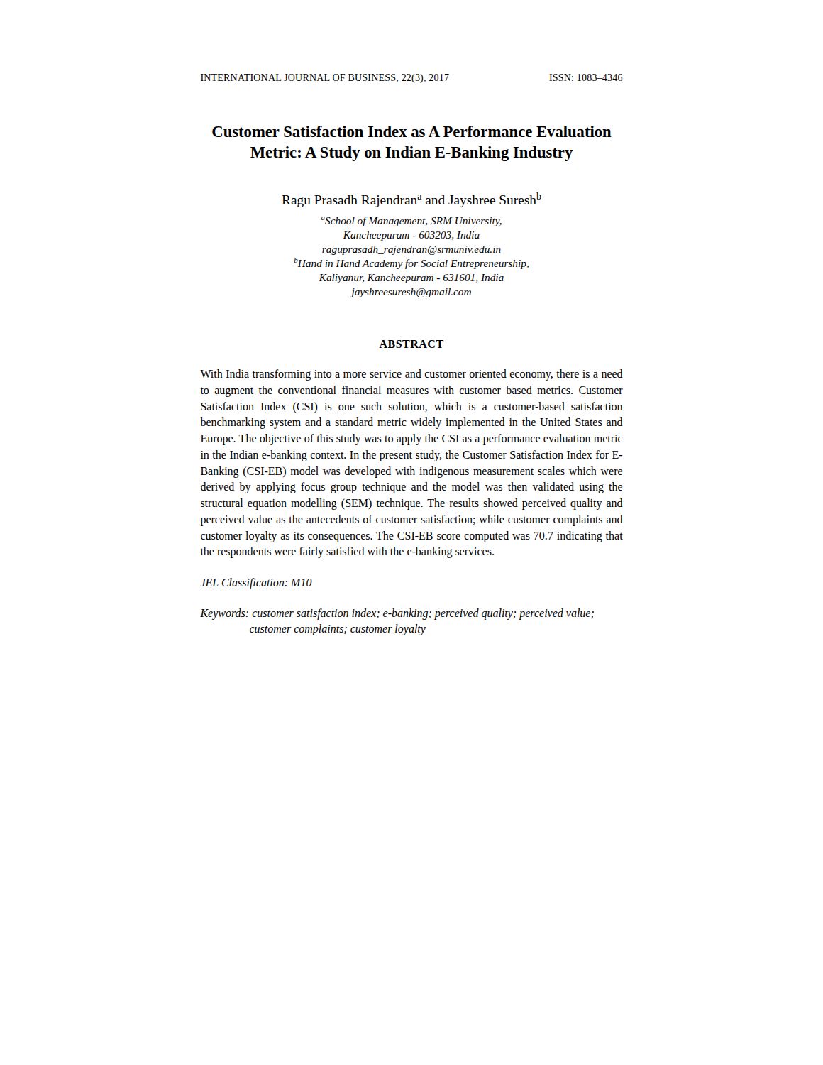INTERNATIONAL JOURNAL OF BUSINESS, 22(3), 2017 ISSN: 1083–4346
Customer Satisfaction Index as A Performance Evaluation Metric: A Study on Indian E-Banking Industry
Ragu Prasadh Rajendrana and Jayshree Sureshb
aSchool of Management, SRM University,
Kancheepuram - 603203, India
raguprasadh_rajendran@srmuniv.edu.in
bHand in Hand Academy for Social Entrepreneurship,
Kaliyanur, Kancheepuram - 631601, India
jayshreesuresh@gmail.com
ABSTRACT
With India transforming into a more service and customer oriented economy, there is a need to augment the conventional financial measures with customer based metrics. Customer Satisfaction Index (CSI) is one such solution, which is a customer-based satisfaction benchmarking system and a standard metric widely implemented in the United States and Europe. The objective of this study was to apply the CSI as a performance evaluation metric in the Indian e-banking context. In the present study, the Customer Satisfaction Index for E-Banking (CSI-EB) model was developed with indigenous measurement scales which were derived by applying focus group technique and the model was then validated using the structural equation modelling (SEM) technique. The results showed perceived quality and perceived value as the antecedents of customer satisfaction; while customer complaints and customer loyalty as its consequences. The CSI-EB score computed was 70.7 indicating that the respondents were fairly satisfied with the e-banking services.
JEL Classification: M10
Keywords: customer satisfaction index; e-banking; perceived quality; perceived value; customer complaints; customer loyalty